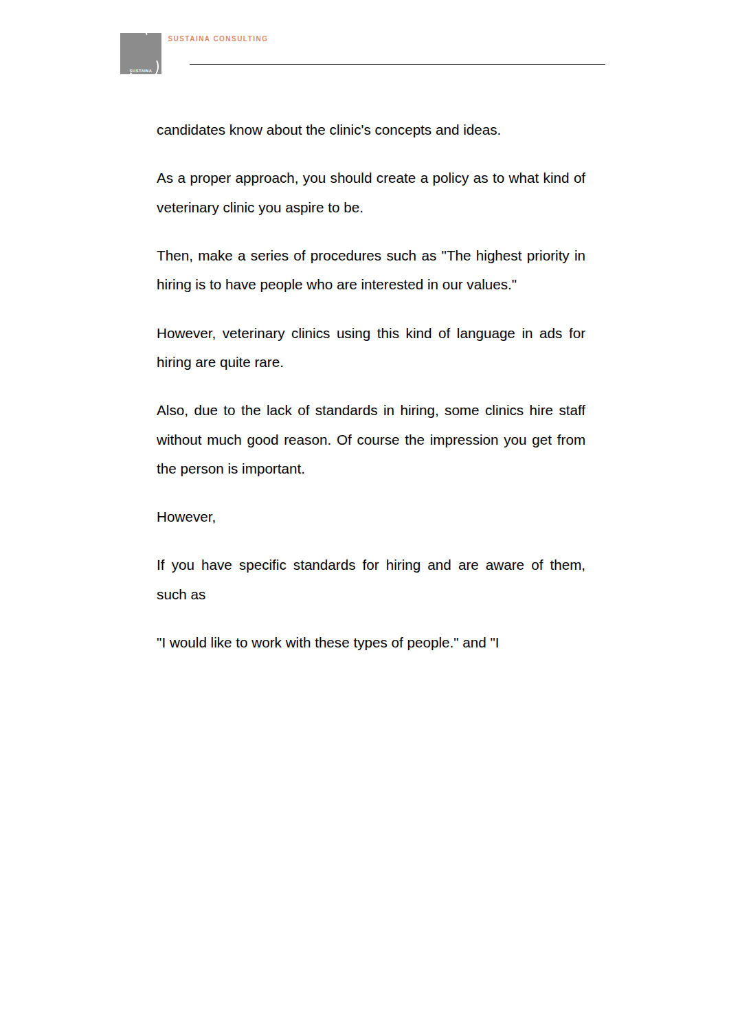SUSTAINA
Sustaina Consulting
candidates know about the clinic's concepts and ideas.
As a proper approach, you should create a policy as to what kind of veterinary clinic you aspire to be.
Then, make a series of procedures such as "The highest priority in hiring is to have people who are interested in our values."
However, veterinary clinics using this kind of language in ads for hiring are quite rare.
Also, due to the lack of standards in hiring, some clinics hire staff without much good reason. Of course the impression you get from the person is important.
However,
If you have specific standards for hiring and are aware of them, such as
"I would like to work with these types of people." and "I